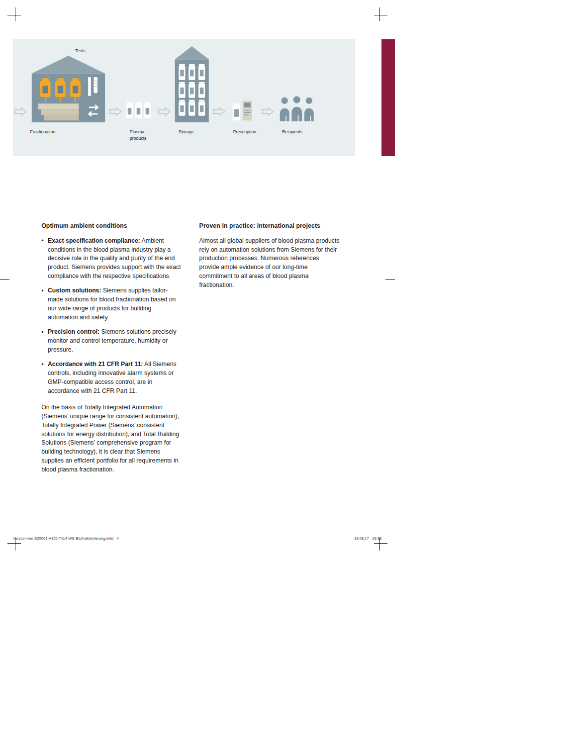Tests Fractionation Plasma
products Storage Prescription Recipients
Optimum ambient conditions
Exact specification compliance: Ambient conditions in the blood plasma industry play a decisive role in the quality and purity of the end product. Siemens provides support with the exact compliance with the respective specifications.
Custom solutions: Siemens supplies tailor-made solutions for blood fractionation based on our wide range of products for building automation and safety.
Precision control: Siemens solutions precisely monitor and control temperature, humidity or pressure.
Accordance with 21 CFR Part 11: All Siemens controls, including innovative alarm systems or GMP-compatible access control, are in accordance with 21 CFR Part 11.
On the basis of Totally Integrated Automation (Siemens’ unique range for consistent automation), Totally Integrated Power (Siemens’ consistent solutions for energy distribution), and Total Building Solutions (Siemens’ comprehensive program for building technology), it is clear that Siemens supplies an efficient portfolio for all requirements in blood plasma fractionation.
Proven in practice: international projects
Almost all global suppliers of blood plasma products rely on automation solutions from Siemens for their production processes. Numerous references provide ample evidence of our long-time commitment to all areas of blood plasma fractionation.
Version-von-E20001-A150-T114-WS-Blutfraktionierung.indd 4
18.08.17 19:38